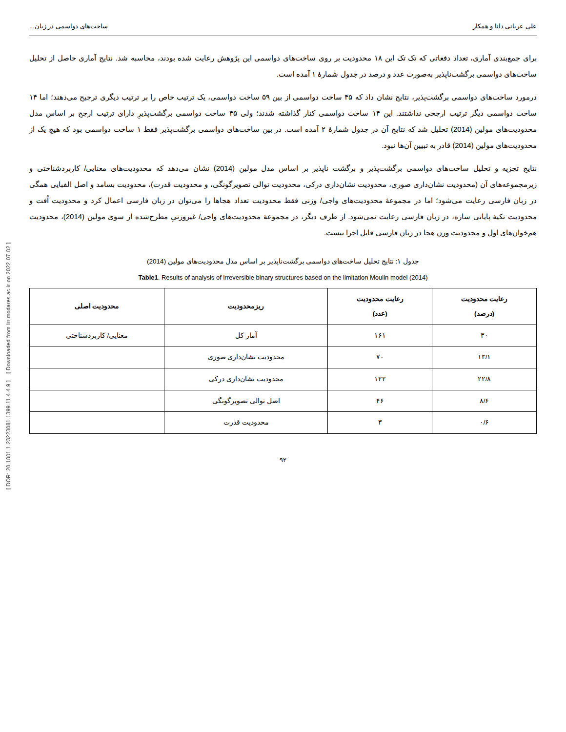[ DOR: 20.1001.1.23223081.1399.11.4.4.9 ] [ Downloaded from lrr.modares.ac.ir on 2022-07-02 ]
علی عربانی دانا و همکار
ساخت‌های دواسمی در زبان...
برای جمع‌بندی آماری، تعداد دفعاتی که تک تک این ۱۸ محدودیت بر روی ساخت‌های دواسمی این پژوهش رعایت شده بودند، محاسبه شد. نتایج آماری حاصل از تحلیل ساخت‌های دواسمی برگشت‌ناپذیر به‌صورت عدد و درصد در جدول شمارۀ ۱ آمده است.
درمورد ساخت‌های دواسمی برگشت‌پذیر، نتایج نشان داد که ۴۵ ساخت دواسمی از بین ۵۹ ساخت دواسمی، یک ترتیب خاص را بر ترتیب دیگری ترجیح می‌دهند؛ اما ۱۴ ساخت دواسمی دیگر ترتیب ارجحی نداشتند. این ۱۴ ساخت دواسمی کنار گذاشته شدند؛ ولی ۴۵ ساخت دواسمی برگشت‌پذیرِ دارای ترتیب ارجح بر اساس مدل محدودیت‌های مولین (2014) تحلیل شد که نتایج آن در جدول شمارۀ ۲ آمده است. در بین ساخت‌های دواسمی برگشت‌پذیر فقط ۱ ساخت دواسمی بود که هیچ یک از محدودیت‌های مولین (2014) قادر به تبیین آن‌ها نبود.
نتایج تجزیه و تحلیل ساخت‌های دواسمی برگشت‌پذیر و برگشت ناپذیر بر اساس مدل مولین (2014) نشان می‌دهد که محدودیت‌های معنایی/ کاربردشناختی و زیرمجموعه‌های آن (محدودیت نشان‌داری صوری، محدودیت نشان‌داری درکی، محدودیت توالی تصویرگونگی، و محدودیت قدرت)، محدودیت بسامد و اصل الفبایی همگی در زبان فارسی رعایت می‌شود؛ اما در مجموعۀ محدودیت‌های واجی/ وزنی فقط محدودیت تعداد هجاها را می‌توان در زبان فارسی اعمال کرد و محدودیت اُفت و محدودیت تکیۀ پایانی سازه، در زبان فارسی رعایت نمی‌شود. از طرف دیگر، در مجموعۀ محدودیت‌های واجی/ غیروزنیِ مطرح‌شده از سوی مولین (2014)، محدودیت هم‌خوان‌های اول و محدودیت وزن هجا در زبان فارسی قابل اجرا نیست.
جدول ۱: نتایج تحلیل ساخت‌های دواسمی برگشت‌ناپذیر بر اساس مدل محدودیت‌های مولین (2014)
Table1. Results of analysis of irreversible binary structures based on the limitation Moulin model (2014)
| رعایت محدودیت (درصد) | رعایت محدودیت (عدد) | ریزمحدودیت | محدودیت اصلی |
| --- | --- | --- | --- |
| ۳۰ | ۱۶۱ | آمار کل | معنایی/ کاربردشناختی |
| ۱۳/۱ | ۷۰ | محدودیت نشان‌داری صوری | |
| ۲۲/۸ | ۱۲۲ | محدودیت نشان‌داری درکی | |
| ۸/۶ | ۴۶ | اصل توالی تصویرگونگی | |
| ۰/۶ | ۳ | محدودیت قدرت | |
۹۲